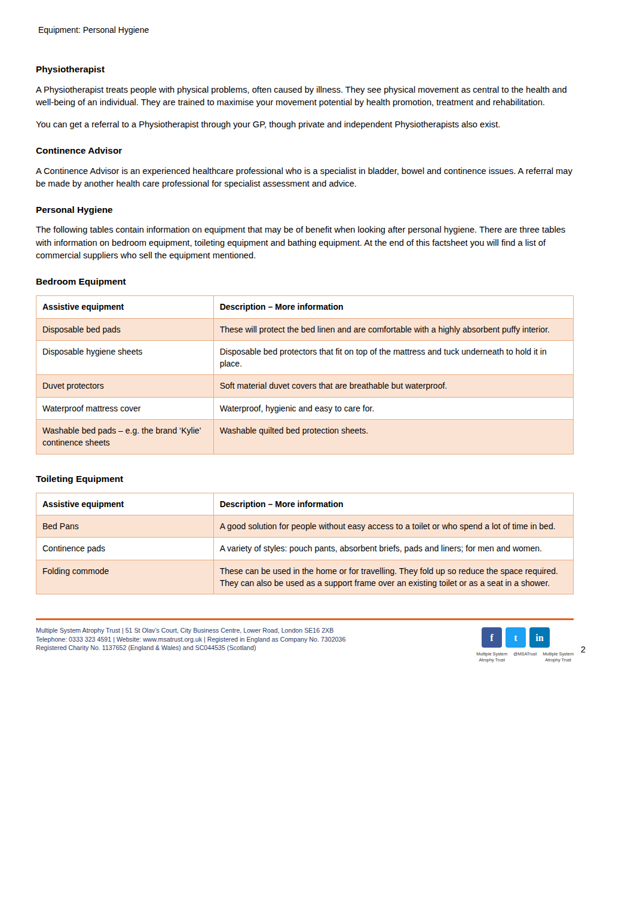Equipment: Personal Hygiene
Physiotherapist
A Physiotherapist treats people with physical problems, often caused by illness. They see physical movement as central to the health and well-being of an individual. They are trained to maximise your movement potential by health promotion, treatment and rehabilitation.
You can get a referral to a Physiotherapist through your GP, though private and independent Physiotherapists also exist.
Continence Advisor
A Continence Advisor is an experienced healthcare professional who is a specialist in bladder, bowel and continence issues. A referral may be made by another health care professional for specialist assessment and advice.
Personal Hygiene
The following tables contain information on equipment that may be of benefit when looking after personal hygiene. There are three tables with information on bedroom equipment, toileting equipment and bathing equipment. At the end of this factsheet you will find a list of commercial suppliers who sell the equipment mentioned.
Bedroom Equipment
| Assistive equipment | Description – More information |
| --- | --- |
| Disposable bed pads | These will protect the bed linen and are comfortable with a highly absorbent puffy interior. |
| Disposable hygiene sheets | Disposable bed protectors that fit on top of the mattress and tuck underneath to hold it in place. |
| Duvet protectors | Soft material duvet covers that are breathable but waterproof. |
| Waterproof mattress cover | Waterproof, hygienic and easy to care for. |
| Washable bed pads – e.g. the brand ‘Kylie’ continence sheets | Washable quilted bed protection sheets. |
Toileting Equipment
| Assistive equipment | Description – More information |
| --- | --- |
| Bed Pans | A good solution for people without easy access to a toilet or who spend a lot of time in bed. |
| Continence pads | A variety of styles: pouch pants, absorbent briefs, pads and liners; for men and women. |
| Folding commode | These can be used in the home or for travelling. They fold up so reduce the space required. They can also be used as a support frame over an existing toilet or as a seat in a shower. |
Multiple System Atrophy Trust | 51 St Olav’s Court, City Business Centre, Lower Road, London SE16 2XB
Telephone: 0333 323 4591 | Website: www.msatrust.org.uk | Registered in England as Company No. 7302036
Registered Charity No. 1137652 (England & Wales) and SC044535 (Scotland)
f
t
in
Multiple System
Atrophy Trust
@MSATrust
Multiple System
Atrophy Trust
2